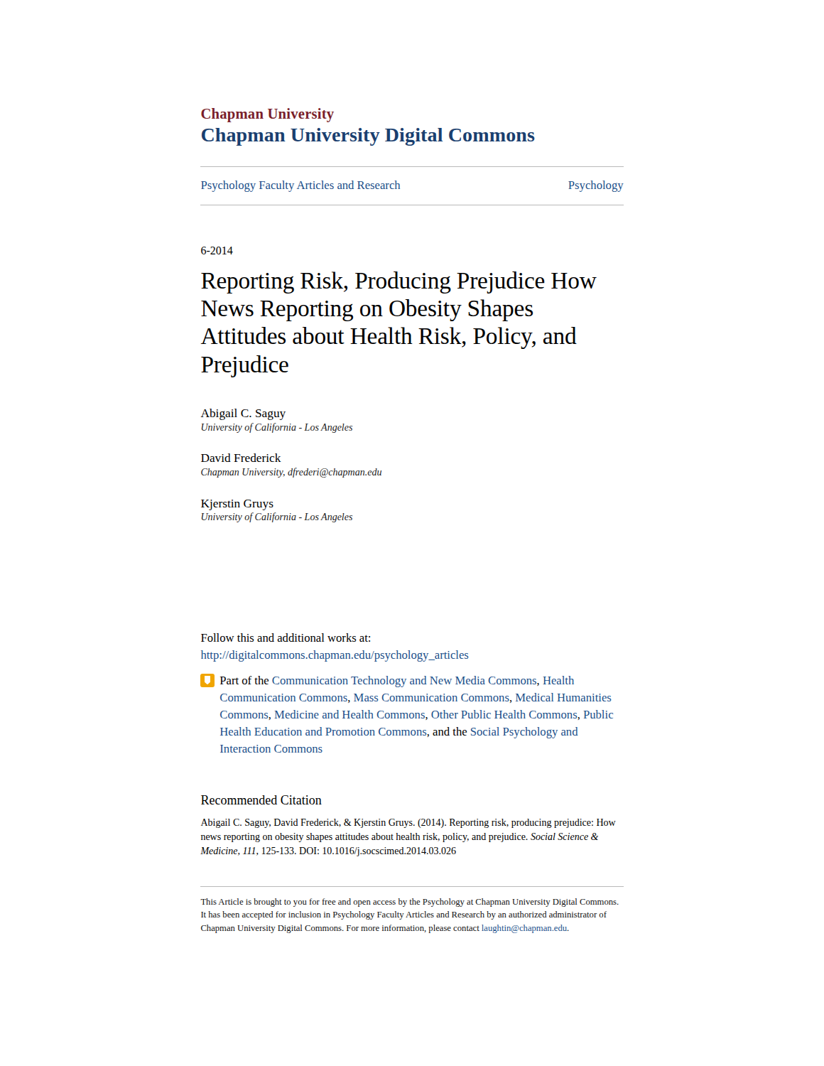Chapman University
Chapman University Digital Commons
Psychology Faculty Articles and Research
Psychology
6-2014
Reporting Risk, Producing Prejudice How News Reporting on Obesity Shapes Attitudes about Health Risk, Policy, and Prejudice
Abigail C. Saguy
University of California - Los Angeles
David Frederick
Chapman University, dfrederi@chapman.edu
Kjerstin Gruys
University of California - Los Angeles
Follow this and additional works at: http://digitalcommons.chapman.edu/psychology_articles
Part of the Communication Technology and New Media Commons, Health Communication Commons, Mass Communication Commons, Medical Humanities Commons, Medicine and Health Commons, Other Public Health Commons, Public Health Education and Promotion Commons, and the Social Psychology and Interaction Commons
Recommended Citation
Abigail C. Saguy, David Frederick, & Kjerstin Gruys. (2014). Reporting risk, producing prejudice: How news reporting on obesity shapes attitudes about health risk, policy, and prejudice. Social Science & Medicine, 111, 125-133. DOI: 10.1016/j.socscimed.2014.03.026
This Article is brought to you for free and open access by the Psychology at Chapman University Digital Commons. It has been accepted for inclusion in Psychology Faculty Articles and Research by an authorized administrator of Chapman University Digital Commons. For more information, please contact laughtin@chapman.edu.